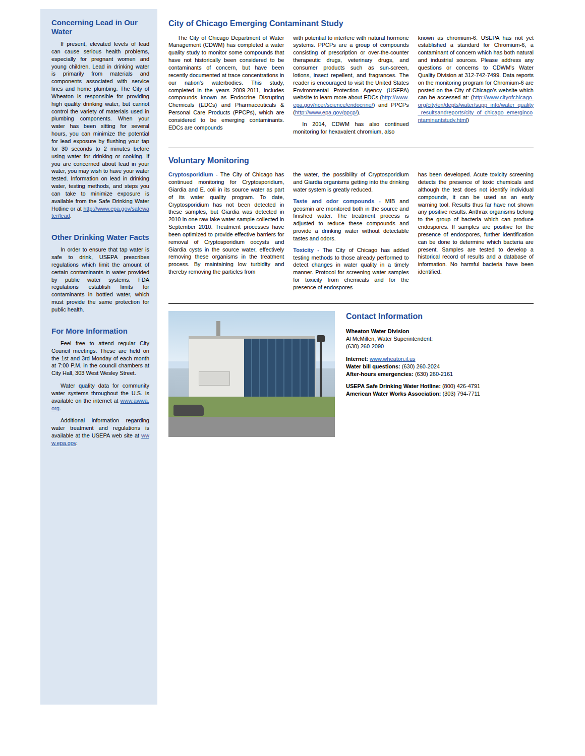Concerning Lead in Our Water
If present, elevated levels of lead can cause serious health problems, especially for pregnant women and young children. Lead in drinking water is primarily from materials and components associated with service lines and home plumbing. The City of Wheaton is responsible for providing high quality drinking water, but cannot control the variety of materials used in plumbing components. When your water has been sitting for several hours, you can minimize the potential for lead exposure by flushing your tap for 30 seconds to 2 minutes before using water for drinking or cooking. If you are concerned about lead in your water, you may wish to have your water tested. Information on lead in drinking water, testing methods, and steps you can take to minimize exposure is available from the Safe Drinking Water Hotline or at http://www.epa.gov/safewater/lead.
Other Drinking Water Facts
In order to ensure that tap water is safe to drink, USEPA prescribes regulations which limit the amount of certain contaminants in water provided by public water systems. FDA regulations establish limits for contaminants in bottled water, which must provide the same protection for public health.
For More Information
Feel free to attend regular City Council meetings. These are held on the 1st and 3rd Monday of each month at 7:00 P.M. in the council chambers at City Hall, 303 West Wesley Street.
Water quality data for community water systems throughout the U.S. is available on the internet at www.awwa.org.
Additional information regarding water treatment and regulations is available at the USEPA web site at www.epa.gov.
City of Chicago Emerging Contaminant Study
The City of Chicago Department of Water Management (CDWM) has completed a water quality study to monitor some compounds that have not historically been considered to be contaminants of concern, but have been recently documented at trace concentrations in our nation's waterbodies. This study, completed in the years 2009-2011, includes compounds known as Endocrine Disrupting Chemicals (EDCs) and Pharmaceuticals & Personal Care Products (PPCPs), which are considered to be emerging contaminants. EDCs are compounds
with potential to interfere with natural hormone systems. PPCPs are a group of compounds consisting of prescription or over-the-counter therapeutic drugs, veterinary drugs, and consumer products such as sun-screen, lotions, insect repellent, and fragrances. The reader is encouraged to visit the United States Environmental Protection Agency (USEPA) website to learn more about EDCs (http://www.epa.gov/ncer/science/endocrine/) and PPCPs (http://www.epa.gov/ppcp/).
In 2014, CDWM has also continued monitoring for hexavalent chromium, also
known as chromium-6. USEPA has not yet established a standard for Chromium-6, a contaminant of concern which has both natural and industrial sources. Please address any questions or concerns to CDWM's Water Quality Division at 312-742-7499. Data reports on the monitoring program for Chromium-6 are posted on the City of Chicago's website which can be accessed at: (http://www.cityofchicago.org/city/en/depts/water/supp_info/water_quality_resultsandreports/city_of_chicago_emergincontaminantstudy.html)
Voluntary Monitoring
Cryptosporidium - The City of Chicago has continued monitoring for Cryptosporidium, Giardia and E. coli in its source water as part of its water quality program. To date, Cryptosporidium has not been detected in these samples, but Giardia was detected in 2010 in one raw lake water sample collected in September 2010. Treatment processes have been optimized to provide effective barriers for removal of Cryptosporidium oocysts and Giardia cysts in the source water, effectively removing these organisms in the treatment process. By maintaining low turbidity and thereby removing the particles from
the water, the possibility of Cryptosporidium and Giardia organisms getting into the drinking water system is greatly reduced.
Taste and odor compounds - MIB and geosmin are monitored both in the source and finished water. The treatment process is adjusted to reduce these compounds and provide a drinking water without detectable tastes and odors.
Toxicity - The City of Chicago has added testing methods to those already performed to detect changes in water quality in a timely manner. Protocol for screening water samples for toxicity from chemicals and for the presence of endospores
has been developed. Acute toxicity screening detects the presence of toxic chemicals and although the test does not identify individual compounds, it can be used as an early warning tool. Results thus far have not shown any positive results. Anthrax organisms belong to the group of bacteria which can produce endospores. If samples are positive for the presence of endospores, further identification can be done to determine which bacteria are present. Samples are tested to develop a historical record of results and a database of information. No harmful bacteria have been identified.
Contact Information
Wheaton Water Division
Al McMillen, Water Superintendent:
(630) 260-2090
Internet: www.wheaton.il.us
Water bill questions: (630) 260-2024
After-hours emergencies: (630) 260-2161
USEPA Safe Drinking Water Hotline: (800) 426-4791
American Water Works Association: (303) 794-7711